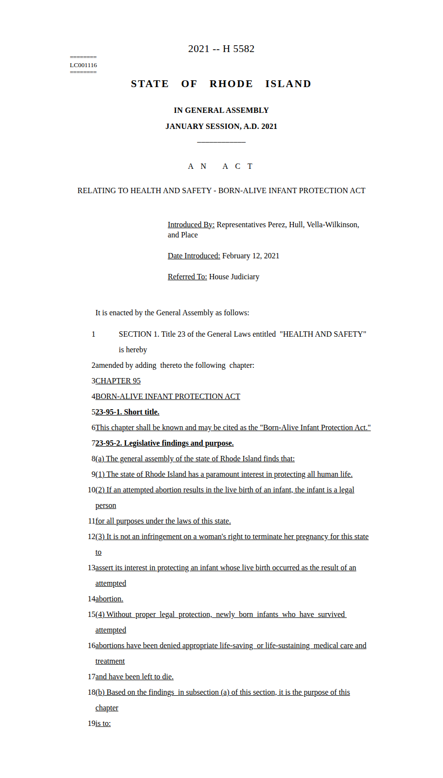========
LC001116
========
2021 -- H 5582
STATE OF RHODE ISLAND
IN GENERAL ASSEMBLY
JANUARY SESSION, A.D. 2021
____________
A N A C T
RELATING TO HEALTH AND SAFETY - BORN-ALIVE INFANT PROTECTION ACT
Introduced By: Representatives Perez, Hull, Vella-Wilkinson, and Place
Date Introduced: February 12, 2021
Referred To: House Judiciary
It is enacted by the General Assembly as follows:
| 1 | SECTION 1. Title 23 of the General Laws entitled "HEALTH AND SAFETY" is hereby |
| 2 | amended by adding thereto the following chapter: |
| 3 | CHAPTER 95 |
| 4 | BORN-ALIVE INFANT PROTECTION ACT |
| 5 | 23-95-1. Short title. |
| 6 | This chapter shall be known and may be cited as the "Born-Alive Infant Protection Act." |
| 7 | 23-95-2. Legislative findings and purpose. |
| 8 | (a) The general assembly of the state of Rhode Island finds that: |
| 9 | (1) The state of Rhode Island has a paramount interest in protecting all human life. |
| 10 | (2) If an attempted abortion results in the live birth of an infant, the infant is a legal person |
| 11 | for all purposes under the laws of this state. |
| 12 | (3) It is not an infringement on a woman's right to terminate her pregnancy for this state to |
| 13 | assert its interest in protecting an infant whose live birth occurred as the result of an attempted |
| 14 | abortion. |
| 15 | (4) Without proper legal protection, newly born infants who have survived attempted |
| 16 | abortions have been denied appropriate life-saving or life-sustaining medical care and treatment |
| 17 | and have been left to die. |
| 18 | (b) Based on the findings in subsection (a) of this section, it is the purpose of this chapter |
| 19 | is to: |